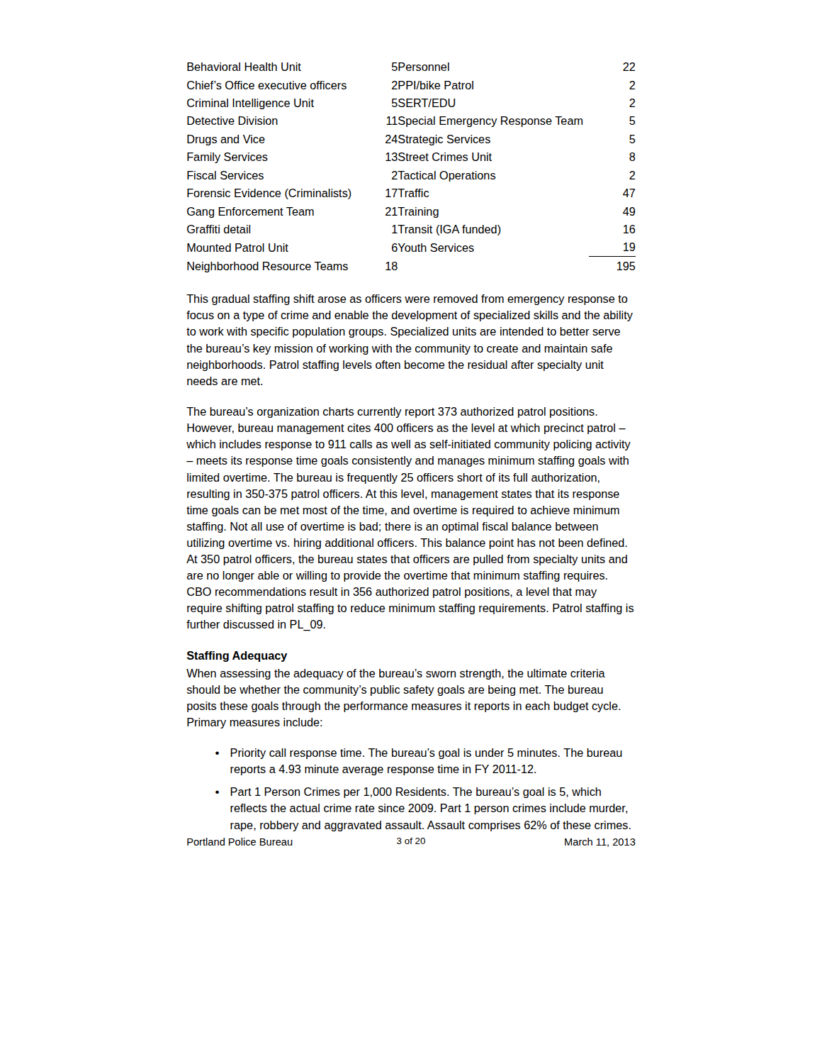| Behavioral Health Unit | 5 | Personnel | 22 |
| Chief’s Office executive officers | 2 | PPI/bike Patrol | 2 |
| Criminal Intelligence Unit | 5 | SERT/EDU | 2 |
| Detective Division | 11 | Special Emergency Response Team | 5 |
| Drugs and Vice | 24 | Strategic Services | 5 |
| Family Services | 13 | Street Crimes Unit | 8 |
| Fiscal Services | 2 | Tactical Operations | 2 |
| Forensic Evidence (Criminalists) | 17 | Traffic | 47 |
| Gang Enforcement Team | 21 | Training | 49 |
| Graffiti detail | 1 | Transit (IGA funded) | 16 |
| Mounted Patrol Unit | 6 | Youth Services | 19 |
| Neighborhood Resource Teams | 18 | | 195 |
This gradual staffing shift arose as officers were removed from emergency response to focus on a type of crime and enable the development of specialized skills and the ability to work with specific population groups. Specialized units are intended to better serve the bureau’s key mission of working with the community to create and maintain safe neighborhoods. Patrol staffing levels often become the residual after specialty unit needs are met.
The bureau’s organization charts currently report 373 authorized patrol positions. However, bureau management cites 400 officers as the level at which precinct patrol – which includes response to 911 calls as well as self-initiated community policing activity – meets its response time goals consistently and manages minimum staffing goals with limited overtime. The bureau is frequently 25 officers short of its full authorization, resulting in 350-375 patrol officers. At this level, management states that its response time goals can be met most of the time, and overtime is required to achieve minimum staffing. Not all use of overtime is bad; there is an optimal fiscal balance between utilizing overtime vs. hiring additional officers. This balance point has not been defined. At 350 patrol officers, the bureau states that officers are pulled from specialty units and are no longer able or willing to provide the overtime that minimum staffing requires. CBO recommendations result in 356 authorized patrol positions, a level that may require shifting patrol staffing to reduce minimum staffing requirements. Patrol staffing is further discussed in PL_09.
Staffing Adequacy
When assessing the adequacy of the bureau’s sworn strength, the ultimate criteria should be whether the community’s public safety goals are being met. The bureau posits these goals through the performance measures it reports in each budget cycle. Primary measures include:
Priority call response time. The bureau’s goal is under 5 minutes. The bureau reports a 4.93 minute average response time in FY 2011-12.
Part 1 Person Crimes per 1,000 Residents. The bureau’s goal is 5, which reflects the actual crime rate since 2009. Part 1 person crimes include murder, rape, robbery and aggravated assault. Assault comprises 62% of these crimes.
Portland Police Bureau
3 of 20
March 11, 2013